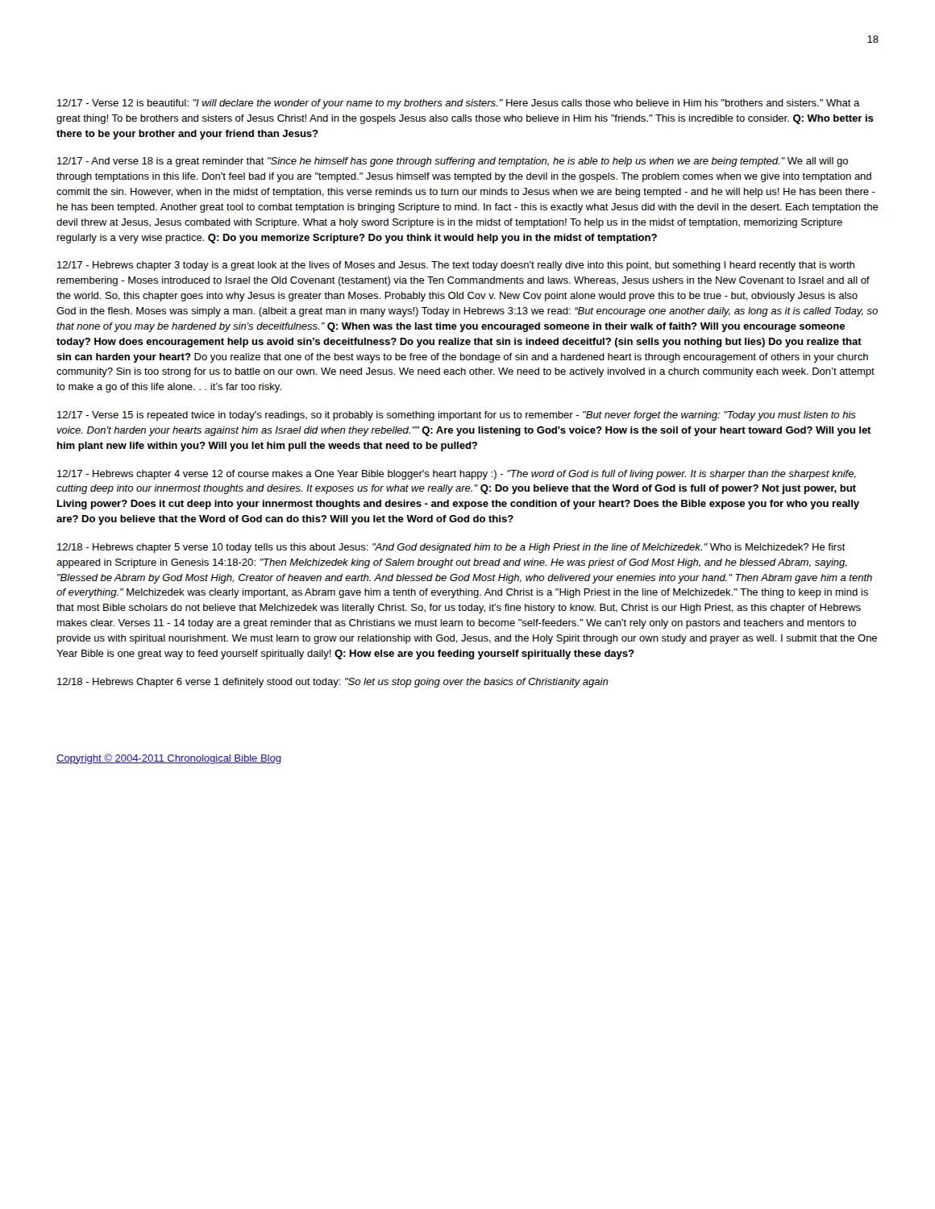18
12/17 - Verse 12 is beautiful: "I will declare the wonder of your name to my brothers and sisters." Here Jesus calls those who believe in Him his "brothers and sisters." What a great thing! To be brothers and sisters of Jesus Christ! And in the gospels Jesus also calls those who believe in Him his "friends." This is incredible to consider. Q: Who better is there to be your brother and your friend than Jesus?
12/17 - And verse 18 is a great reminder that "Since he himself has gone through suffering and temptation, he is able to help us when we are being tempted." We all will go through temptations in this life. Don't feel bad if you are "tempted." Jesus himself was tempted by the devil in the gospels. The problem comes when we give into temptation and commit the sin. However, when in the midst of temptation, this verse reminds us to turn our minds to Jesus when we are being tempted - and he will help us! He has been there - he has been tempted. Another great tool to combat temptation is bringing Scripture to mind. In fact - this is exactly what Jesus did with the devil in the desert. Each temptation the devil threw at Jesus, Jesus combated with Scripture. What a holy sword Scripture is in the midst of temptation! To help us in the midst of temptation, memorizing Scripture regularly is a very wise practice. Q: Do you memorize Scripture? Do you think it would help you in the midst of temptation?
12/17 - Hebrews chapter 3 today is a great look at the lives of Moses and Jesus. The text today doesn't really dive into this point, but something I heard recently that is worth remembering - Moses introduced to Israel the Old Covenant (testament) via the Ten Commandments and laws. Whereas, Jesus ushers in the New Covenant to Israel and all of the world. So, this chapter goes into why Jesus is greater than Moses. Probably this Old Cov v. New Cov point alone would prove this to be true - but, obviously Jesus is also God in the flesh. Moses was simply a man. (albeit a great man in many ways!) Today in Hebrews 3:13 we read: “But encourage one another daily, as long as it is called Today, so that none of you may be hardened by sin's deceitfulness.” Q: When was the last time you encouraged someone in their walk of faith? Will you encourage someone today? How does encouragement help us avoid sin’s deceitfulness? Do you realize that sin is indeed deceitful? (sin sells you nothing but lies) Do you realize that sin can harden your heart? Do you realize that one of the best ways to be free of the bondage of sin and a hardened heart is through encouragement of others in your church community? Sin is too strong for us to battle on our own. We need Jesus. We need each other. We need to be actively involved in a church community each week. Don’t attempt to make a go of this life alone. . . it’s far too risky.
12/17 - Verse 15 is repeated twice in today's readings, so it probably is something important for us to remember - "But never forget the warning: "Today you must listen to his voice. Don't harden your hearts against him as Israel did when they rebelled."" Q: Are you listening to God's voice? How is the soil of your heart toward God? Will you let him plant new life within you? Will you let him pull the weeds that need to be pulled?
12/17 - Hebrews chapter 4 verse 12 of course makes a One Year Bible blogger's heart happy :) - "The word of God is full of living power. It is sharper than the sharpest knife, cutting deep into our innermost thoughts and desires. It exposes us for what we really are." Q: Do you believe that the Word of God is full of power? Not just power, but Living power? Does it cut deep into your innermost thoughts and desires - and expose the condition of your heart? Does the Bible expose you for who you really are? Do you believe that the Word of God can do this? Will you let the Word of God do this?
12/18 - Hebrews chapter 5 verse 10 today tells us this about Jesus: "And God designated him to be a High Priest in the line of Melchizedek." Who is Melchizedek? He first appeared in Scripture in Genesis 14:18-20: "Then Melchizedek king of Salem brought out bread and wine. He was priest of God Most High, and he blessed Abram, saying, "Blessed be Abram by God Most High, Creator of heaven and earth. And blessed be God Most High, who delivered your enemies into your hand." Then Abram gave him a tenth of everything." Melchizedek was clearly important, as Abram gave him a tenth of everything. And Christ is a "High Priest in the line of Melchizedek." The thing to keep in mind is that most Bible scholars do not believe that Melchizedek was literally Christ. So, for us today, it's fine history to know. But, Christ is our High Priest, as this chapter of Hebrews makes clear. Verses 11 - 14 today are a great reminder that as Christians we must learn to become "self-feeders." We can't rely only on pastors and teachers and mentors to provide us with spiritual nourishment. We must learn to grow our relationship with God, Jesus, and the Holy Spirit through our own study and prayer as well. I submit that the One Year Bible is one great way to feed yourself spiritually daily! Q: How else are you feeding yourself spiritually these days?
12/18 - Hebrews Chapter 6 verse 1 definitely stood out today: "So let us stop going over the basics of Christianity again
Copyright © 2004-2011 Chronological Bible Blog